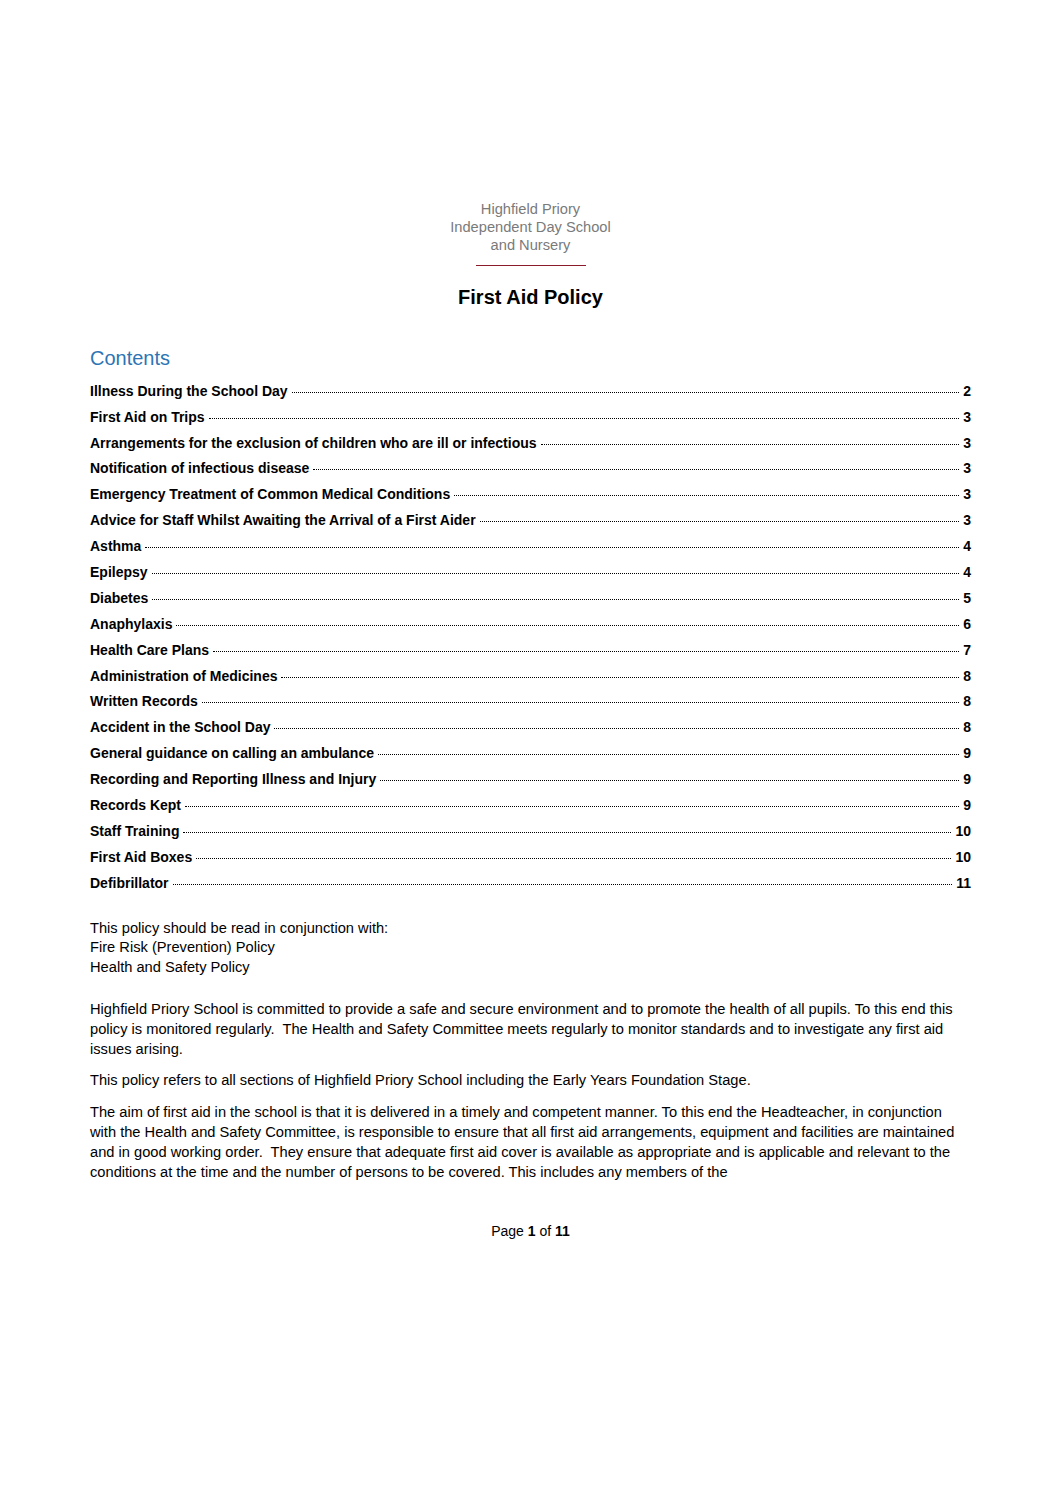Highfield Priory
Independent Day School
and Nursery
First Aid Policy
Contents
Illness During the School Day 2
First Aid on Trips 3
Arrangements for the exclusion of children who are ill or infectious 3
Notification of infectious disease 3
Emergency Treatment of Common Medical Conditions 3
Advice for Staff Whilst Awaiting the Arrival of a First Aider 3
Asthma 4
Epilepsy 4
Diabetes 5
Anaphylaxis 6
Health Care Plans 7
Administration of Medicines 8
Written Records 8
Accident in the School Day 8
General guidance on calling an ambulance 9
Recording and Reporting Illness and Injury 9
Records Kept 9
Staff Training 10
First Aid Boxes 10
Defibrillator 11
This policy should be read in conjunction with:
Fire Risk (Prevention) Policy
Health and Safety Policy
Highfield Priory School is committed to provide a safe and secure environment and to promote the health of all pupils. To this end this policy is monitored regularly. The Health and Safety Committee meets regularly to monitor standards and to investigate any first aid issues arising.
This policy refers to all sections of Highfield Priory School including the Early Years Foundation Stage.
The aim of first aid in the school is that it is delivered in a timely and competent manner. To this end the Headteacher, in conjunction with the Health and Safety Committee, is responsible to ensure that all first aid arrangements, equipment and facilities are maintained and in good working order. They ensure that adequate first aid cover is available as appropriate and is applicable and relevant to the conditions at the time and the number of persons to be covered. This includes any members of the
Page 1 of 11